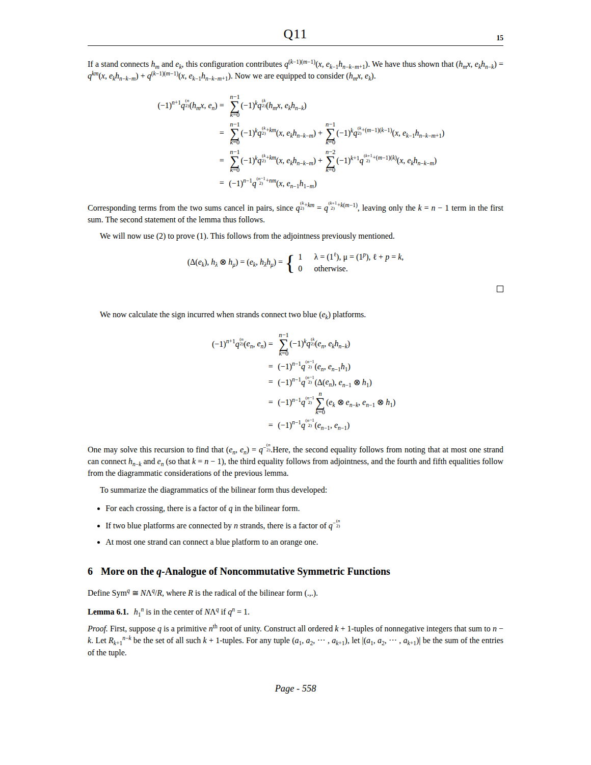Q11
15
If a stand connects hm and ek, this configuration contributes q(k−1)(m−1)(x, ek−1hn−k−m+1). We have thus shown that (hmx, ekhn−k) = qkm(x, ekhn−k−m) + q(k−1)(m−1)(x, ek−1hn−k−m+1). Now we are equipped to consider (hmx, ek).
(−1)n+1q(n 2)(hmx, en) = n−1∑k=0(−1)kq(k 2)(hmx, ekhn−k) = n−1∑k=0(−1)kq(k 2)+km(x, ekhn−k−m) + n−1∑k=0(−1)kq(k 2)+(m−1)(k−1)(x, ek−1hn−k−m+1) = n−1∑k=0(−1)kq(k 2)+km(x, ekhn−k−m) + n−2∑k=0(−1)k+1q(k+12)+(m−1)(k)(x, ekhn−k−m) = (−1)n−1q(n−12)+nm(x, en−1h1−m)
Corresponding terms from the two sums cancel in pairs, since q(k 2)+km = q(k+12)+k(m−1), leaving only the k = n − 1 term in the first sum. The second statement of the lemma thus follows.
We will now use (2) to prove (1). This follows from the adjointness previously mentioned.
(Δ(ek), hλ ⊗ hμ) = (ek, hλhμ) = {1 λ = (1ℓ), μ = (1p), ℓ + p = k, 0 otherwise.
We now calculate the sign incurred when strands connect two blue (ek) platforms.
(−1)n+1q(n 2)(en, en) = n−1∑k=0(−1)kq(k 2)(en, ekhn−k) = (−1)n−1q(n−12)(en, en−1h1) = (−1)n−1q(n−12)(Δ(en), en−1 ⊗ h1) = (−1)n−1q(n−12)n∑k=0(ek ⊗ en−k, en−1 ⊗ h1) = (−1)n−1q(n−12)(en−1, en−1)
One may solve this recursion to find that (en, en) = q−(n 2).Here, the second equality follows from noting that at most one strand can connect hn−k and en (so that k = n − 1), the third equality follows from adjointness, and the fourth and fifth equalities follow from the diagrammatic considerations of the previous lemma.
To summarize the diagrammatics of the bilinear form thus developed:
For each crossing, there is a factor of q in the bilinear form.
If two blue platforms are connected by n strands, there is a factor of q−(n 2)
At most one strand can connect a blue platform to an orange one.
6 More on the q-Analogue of Noncommutative Symmetric Functions
Define Symq ≅ NΛq/R, where R is the radical of the bilinear form (.,.).
Lemma 6.1. h1n is in the center of NΛq if qn = 1.
Proof. First, suppose q is a primitive nth root of unity. Construct all ordered k + 1-tuples of nonnegative integers that sum to n − k. Let Rk+1n−k be the set of all such k + 1-tuples. For any tuple (a1, a2, ··· , ak+1), let |(a1, a2, ··· , ak+1)| be the sum of the entries of the tuple.
Page - 558